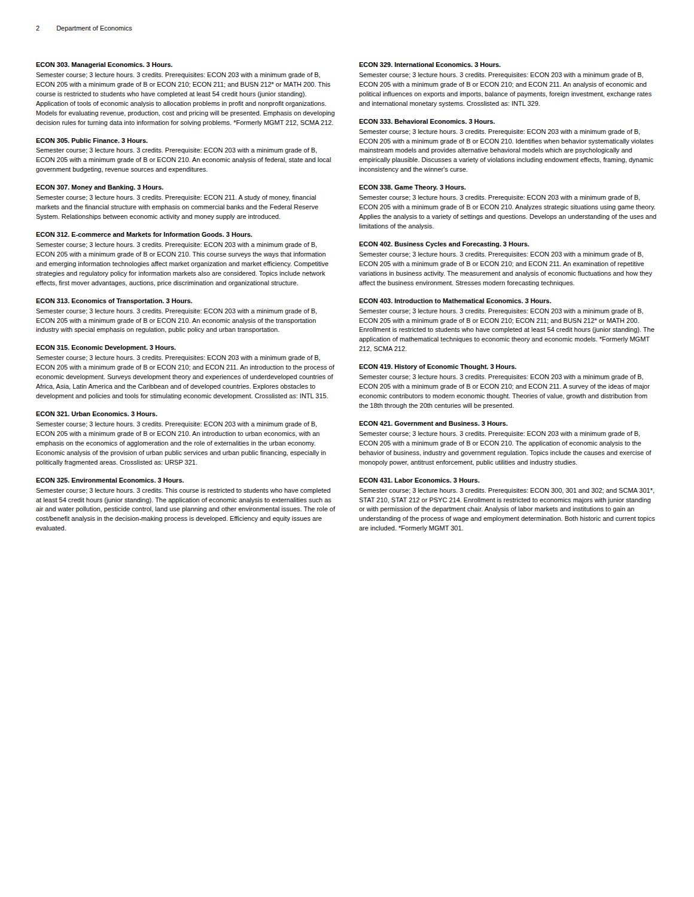2 Department of Economics
ECON 303. Managerial Economics. 3 Hours.
Semester course; 3 lecture hours. 3 credits. Prerequisites: ECON 203 with a minimum grade of B, ECON 205 with a minimum grade of B or ECON 210; ECON 211; and BUSN 212* or MATH 200. This course is restricted to students who have completed at least 54 credit hours (junior standing). Application of tools of economic analysis to allocation problems in profit and nonprofit organizations. Models for evaluating revenue, production, cost and pricing will be presented. Emphasis on developing decision rules for turning data into information for solving problems. *Formerly MGMT 212, SCMA 212.
ECON 305. Public Finance. 3 Hours.
Semester course; 3 lecture hours. 3 credits. Prerequisite: ECON 203 with a minimum grade of B, ECON 205 with a minimum grade of B or ECON 210. An economic analysis of federal, state and local government budgeting, revenue sources and expenditures.
ECON 307. Money and Banking. 3 Hours.
Semester course; 3 lecture hours. 3 credits. Prerequisite: ECON 211. A study of money, financial markets and the financial structure with emphasis on commercial banks and the Federal Reserve System. Relationships between economic activity and money supply are introduced.
ECON 312. E-commerce and Markets for Information Goods. 3 Hours.
Semester course; 3 lecture hours. 3 credits. Prerequisite: ECON 203 with a minimum grade of B, ECON 205 with a minimum grade of B or ECON 210. This course surveys the ways that information and emerging information technologies affect market organization and market efficiency. Competitive strategies and regulatory policy for information markets also are considered. Topics include network effects, first mover advantages, auctions, price discrimination and organizational structure.
ECON 313. Economics of Transportation. 3 Hours.
Semester course; 3 lecture hours. 3 credits. Prerequisite: ECON 203 with a minimum grade of B, ECON 205 with a minimum grade of B or ECON 210. An economic analysis of the transportation industry with special emphasis on regulation, public policy and urban transportation.
ECON 315. Economic Development. 3 Hours.
Semester course; 3 lecture hours. 3 credits. Prerequisites: ECON 203 with a minimum grade of B, ECON 205 with a minimum grade of B or ECON 210; and ECON 211. An introduction to the process of economic development. Surveys development theory and experiences of underdeveloped countries of Africa, Asia, Latin America and the Caribbean and of developed countries. Explores obstacles to development and policies and tools for stimulating economic development. Crosslisted as: INTL 315.
ECON 321. Urban Economics. 3 Hours.
Semester course; 3 lecture hours. 3 credits. Prerequisite: ECON 203 with a minimum grade of B, ECON 205 with a minimum grade of B or ECON 210. An introduction to urban economics, with an emphasis on the economics of agglomeration and the role of externalities in the urban economy. Economic analysis of the provision of urban public services and urban public financing, especially in politically fragmented areas. Crosslisted as: URSP 321.
ECON 325. Environmental Economics. 3 Hours.
Semester course; 3 lecture hours. 3 credits. This course is restricted to students who have completed at least 54 credit hours (junior standing). The application of economic analysis to externalities such as air and water pollution, pesticide control, land use planning and other environmental issues. The role of cost/benefit analysis in the decision-making process is developed. Efficiency and equity issues are evaluated.
ECON 329. International Economics. 3 Hours.
Semester course; 3 lecture hours. 3 credits. Prerequisites: ECON 203 with a minimum grade of B, ECON 205 with a minimum grade of B or ECON 210; and ECON 211. An analysis of economic and political influences on exports and imports, balance of payments, foreign investment, exchange rates and international monetary systems. Crosslisted as: INTL 329.
ECON 333. Behavioral Economics. 3 Hours.
Semester course; 3 lecture hours. 3 credits. Prerequisite: ECON 203 with a minimum grade of B, ECON 205 with a minimum grade of B or ECON 210. Identifies when behavior systematically violates mainstream models and provides alternative behavioral models which are psychologically and empirically plausible. Discusses a variety of violations including endowment effects, framing, dynamic inconsistency and the winner's curse.
ECON 338. Game Theory. 3 Hours.
Semester course; 3 lecture hours. 3 credits. Prerequisite: ECON 203 with a minimum grade of B, ECON 205 with a minimum grade of B or ECON 210. Analyzes strategic situations using game theory. Applies the analysis to a variety of settings and questions. Develops an understanding of the uses and limitations of the analysis.
ECON 402. Business Cycles and Forecasting. 3 Hours.
Semester course; 3 lecture hours. 3 credits. Prerequisites: ECON 203 with a minimum grade of B, ECON 205 with a minimum grade of B or ECON 210; and ECON 211. An examination of repetitive variations in business activity. The measurement and analysis of economic fluctuations and how they affect the business environment. Stresses modern forecasting techniques.
ECON 403. Introduction to Mathematical Economics. 3 Hours.
Semester course; 3 lecture hours. 3 credits. Prerequisites: ECON 203 with a minimum grade of B, ECON 205 with a minimum grade of B or ECON 210; ECON 211; and BUSN 212* or MATH 200. Enrollment is restricted to students who have completed at least 54 credit hours (junior standing). The application of mathematical techniques to economic theory and economic models. *Formerly MGMT 212, SCMA 212.
ECON 419. History of Economic Thought. 3 Hours.
Semester course; 3 lecture hours. 3 credits. Prerequisites: ECON 203 with a minimum grade of B, ECON 205 with a minimum grade of B or ECON 210; and ECON 211. A survey of the ideas of major economic contributors to modern economic thought. Theories of value, growth and distribution from the 18th through the 20th centuries will be presented.
ECON 421. Government and Business. 3 Hours.
Semester course; 3 lecture hours. 3 credits. Prerequisite: ECON 203 with a minimum grade of B, ECON 205 with a minimum grade of B or ECON 210. The application of economic analysis to the behavior of business, industry and government regulation. Topics include the causes and exercise of monopoly power, antitrust enforcement, public utilities and industry studies.
ECON 431. Labor Economics. 3 Hours.
Semester course; 3 lecture hours. 3 credits. Prerequisites: ECON 300, 301 and 302; and SCMA 301*, STAT 210, STAT 212 or PSYC 214. Enrollment is restricted to economics majors with junior standing or with permission of the department chair. Analysis of labor markets and institutions to gain an understanding of the process of wage and employment determination. Both historic and current topics are included. *Formerly MGMT 301.